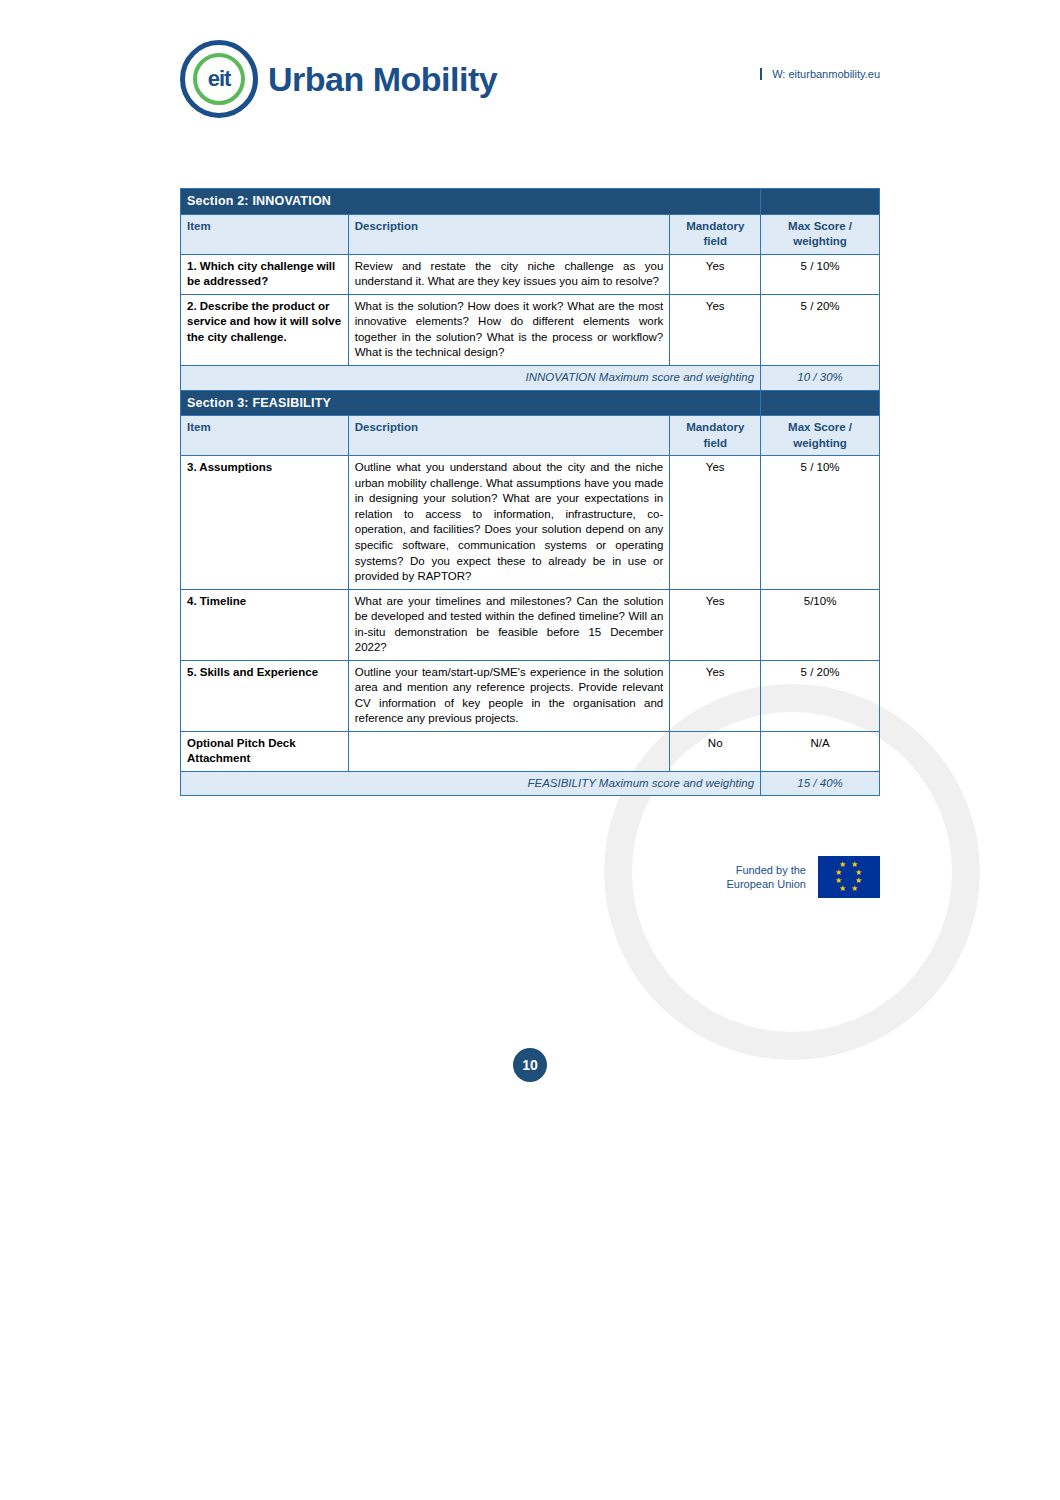eit
Urban Mobility
W: eiturbanmobility.eu
| Section 2: INNOVATION | |
| Item | Description | Mandatory field | Max Score / weighting |
| 1. Which city challenge will be addressed? | Review and restate the city niche challenge as you understand it. What are they key issues you aim to resolve? | Yes | 5 / 10% |
| 2. Describe the product or service and how it will solve the city challenge. | What is the solution? How does it work? What are the most innovative elements? How do different elements work together in the solution? What is the process or workflow? What is the technical design? | Yes | 5 / 20% |
| INNOVATION Maximum score and weighting | 10 / 30% |
| Section 3: FEASIBILITY | |
| Item | Description | Mandatory field | Max Score / weighting |
| 3. Assumptions | Outline what you understand about the city and the niche urban mobility challenge. What assumptions have you made in designing your solution? What are your expectations in relation to access to information, infrastructure, co-operation, and facilities? Does your solution depend on any specific software, communication systems or operating systems? Do you expect these to already be in use or provided by RAPTOR? | Yes | 5 / 10% |
| 4. Timeline | What are your timelines and milestones? Can the solution be developed and tested within the defined timeline? Will an in-situ demonstration be feasible before 15 December 2022? | Yes | 5/10% |
| 5. Skills and Experience | Outline your team/start-up/SME's experience in the solution area and mention any reference projects. Provide relevant CV information of key people in the organisation and reference any previous projects. | Yes | 5 / 20% |
| Optional Pitch Deck Attachment | | No | N/A |
| FEASIBILITY Maximum score and weighting | 15 / 40% |
Funded by the
European Union
★ ★
★ ★
★ ★
★ ★
10